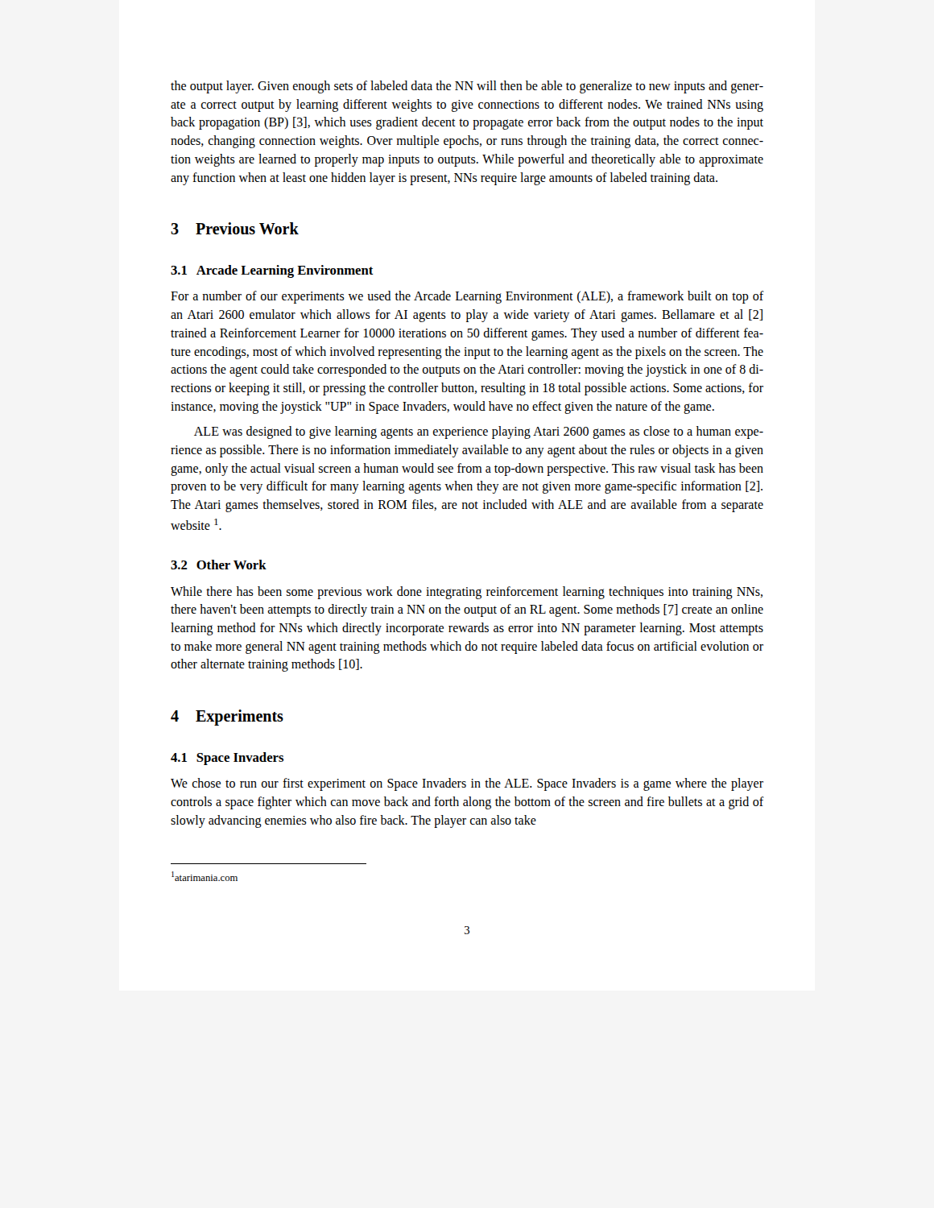the output layer. Given enough sets of labeled data the NN will then be able to generalize to new inputs and generate a correct output by learning different weights to give connections to different nodes. We trained NNs using back propagation (BP) [3], which uses gradient decent to propagate error back from the output nodes to the input nodes, changing connection weights. Over multiple epochs, or runs through the training data, the correct connection weights are learned to properly map inputs to outputs. While powerful and theoretically able to approximate any function when at least one hidden layer is present, NNs require large amounts of labeled training data.
3 Previous Work
3.1 Arcade Learning Environment
For a number of our experiments we used the Arcade Learning Environment (ALE), a framework built on top of an Atari 2600 emulator which allows for AI agents to play a wide variety of Atari games. Bellamare et al [2] trained a Reinforcement Learner for 10000 iterations on 50 different games. They used a number of different feature encodings, most of which involved representing the input to the learning agent as the pixels on the screen. The actions the agent could take corresponded to the outputs on the Atari controller: moving the joystick in one of 8 directions or keeping it still, or pressing the controller button, resulting in 18 total possible actions. Some actions, for instance, moving the joystick "UP" in Space Invaders, would have no effect given the nature of the game.
ALE was designed to give learning agents an experience playing Atari 2600 games as close to a human experience as possible. There is no information immediately available to any agent about the rules or objects in a given game, only the actual visual screen a human would see from a top-down perspective. This raw visual task has been proven to be very difficult for many learning agents when they are not given more game-specific information [2]. The Atari games themselves, stored in ROM files, are not included with ALE and are available from a separate website 1.
3.2 Other Work
While there has been some previous work done integrating reinforcement learning techniques into training NNs, there haven't been attempts to directly train a NN on the output of an RL agent. Some methods [7] create an online learning method for NNs which directly incorporate rewards as error into NN parameter learning. Most attempts to make more general NN agent training methods which do not require labeled data focus on artificial evolution or other alternate training methods [10].
4 Experiments
4.1 Space Invaders
We chose to run our first experiment on Space Invaders in the ALE. Space Invaders is a game where the player controls a space fighter which can move back and forth along the bottom of the screen and fire bullets at a grid of slowly advancing enemies who also fire back. The player can also take
1atarimania.com
3